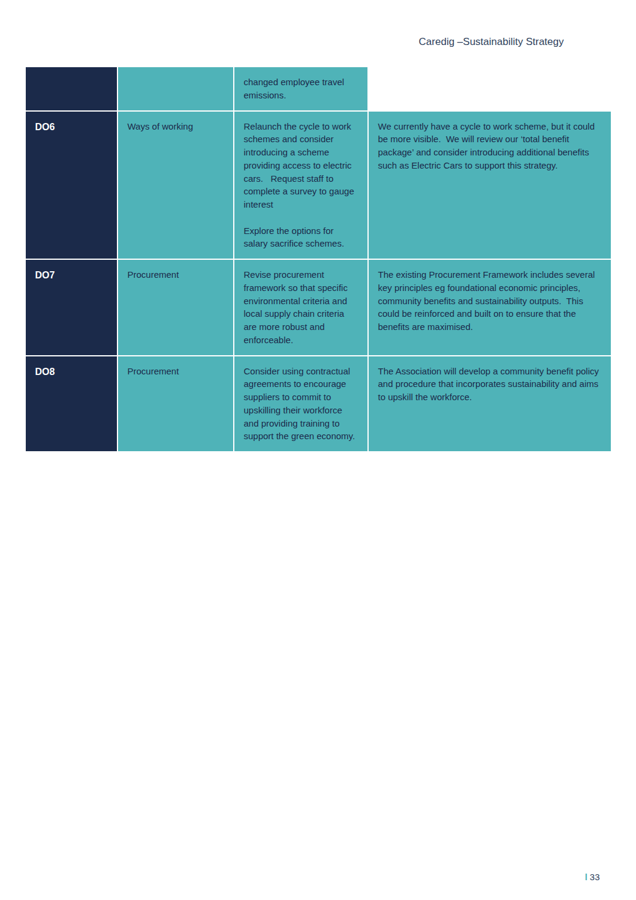Caredig –Sustainability Strategy
| | | changed employee travel emissions. | |
| DO6 | Ways of working | Relaunch the cycle to work schemes and consider introducing a scheme providing access to electric cars. Request staff to complete a survey to gauge interest Explore the options for salary sacrifice schemes. | We currently have a cycle to work scheme, but it could be more visible. We will review our ‘total benefit package’ and consider introducing additional benefits such as Electric Cars to support this strategy. |
| DO7 | Procurement | Revise procurement framework so that specific environmental criteria and local supply chain criteria are more robust and enforceable. | The existing Procurement Framework includes several key principles eg foundational economic principles, community benefits and sustainability outputs. This could be reinforced and built on to ensure that the benefits are maximised. |
| DO8 | Procurement | Consider using contractual agreements to encourage suppliers to commit to upskilling their workforce and providing training to support the green economy. | The Association will develop a community benefit policy and procedure that incorporates sustainability and aims to upskill the workforce. |
l33